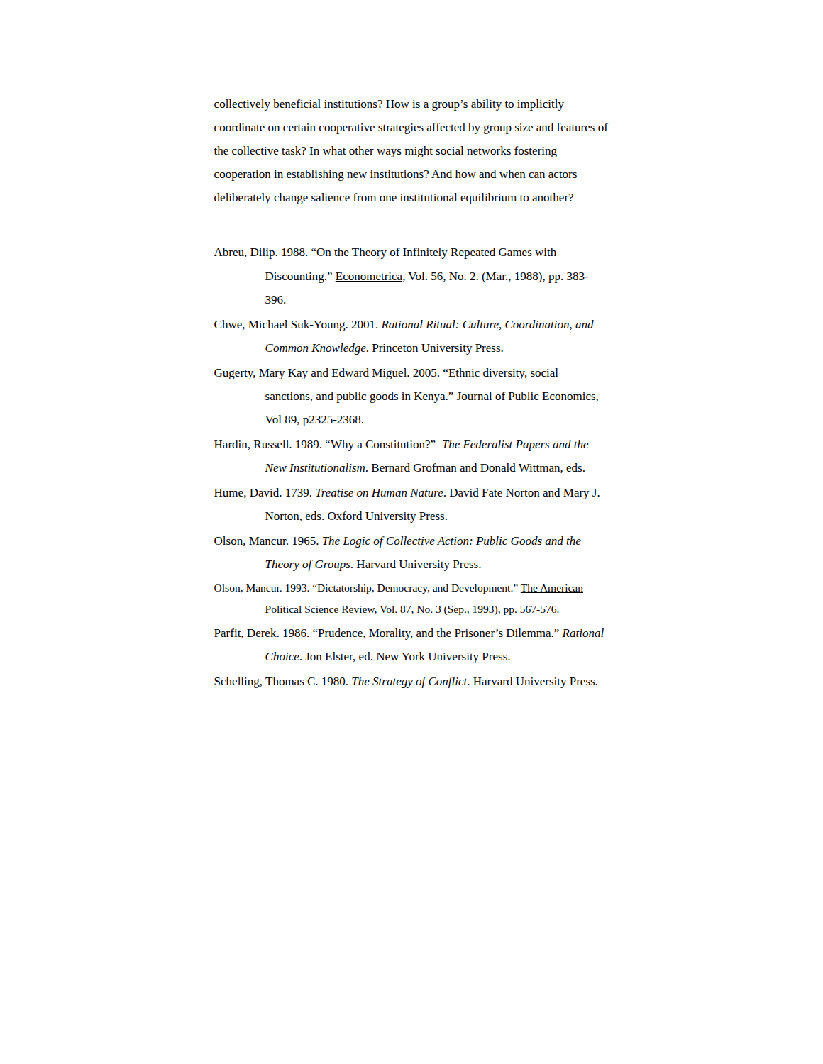collectively beneficial institutions? How is a group’s ability to implicitly coordinate on certain cooperative strategies affected by group size and features of the collective task? In what other ways might social networks fostering cooperation in establishing new institutions? And how and when can actors deliberately change salience from one institutional equilibrium to another?
Abreu, Dilip. 1988. “On the Theory of Infinitely Repeated Games with Discounting.” Econometrica, Vol. 56, No. 2. (Mar., 1988), pp. 383-396.
Chwe, Michael Suk-Young. 2001. Rational Ritual: Culture, Coordination, and Common Knowledge. Princeton University Press.
Gugerty, Mary Kay and Edward Miguel. 2005. “Ethnic diversity, social sanctions, and public goods in Kenya.” Journal of Public Economics, Vol 89, p2325-2368.
Hardin, Russell. 1989. “Why a Constitution?” The Federalist Papers and the New Institutionalism. Bernard Grofman and Donald Wittman, eds.
Hume, David. 1739. Treatise on Human Nature. David Fate Norton and Mary J. Norton, eds. Oxford University Press.
Olson, Mancur. 1965. The Logic of Collective Action: Public Goods and the Theory of Groups. Harvard University Press.
Olson, Mancur. 1993. “Dictatorship, Democracy, and Development.” The American Political Science Review, Vol. 87, No. 3 (Sep., 1993), pp. 567-576.
Parfit, Derek. 1986. “Prudence, Morality, and the Prisoner’s Dilemma.” Rational Choice. Jon Elster, ed. New York University Press.
Schelling, Thomas C. 1980. The Strategy of Conflict. Harvard University Press.